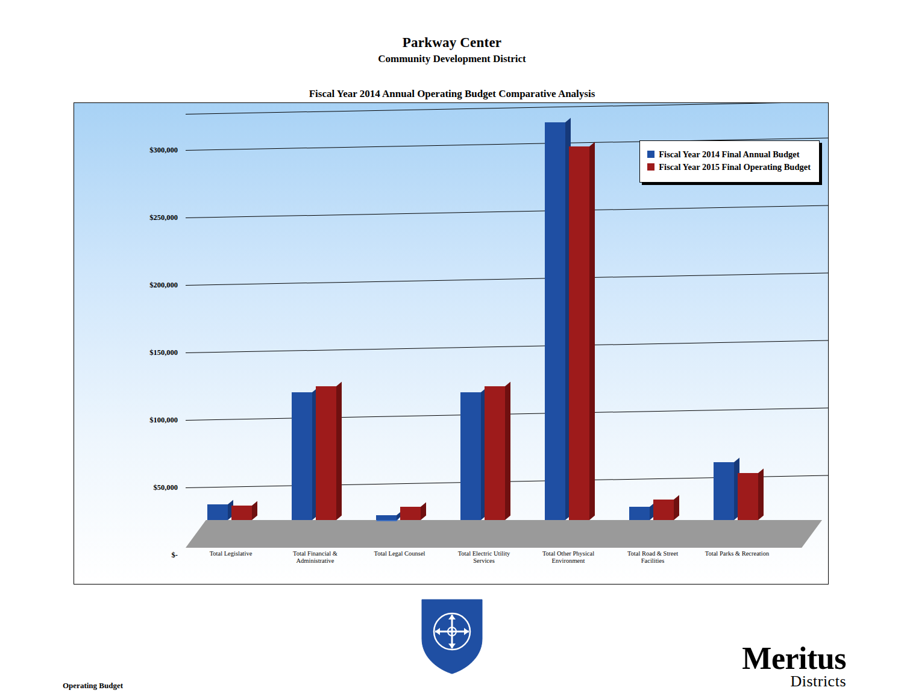Parkway Center
Community Development District
Fiscal Year 2014 Annual Operating Budget Comparative Analysis
$300,000 $250,000 $200,000 $150,000 $100,000 $50,000 $-
Total Legislative
Total Financial &
Administrative
Total Legal Counsel
Total Electric Utility
Services
Total Other Physical
Environment
Total Road & Street
Facilities
Total Parks & Recreation
Fiscal Year 2014 Final Annual Budget
Fiscal Year 2015 Final Operating Budget
Operating Budget
Meritus
Districts